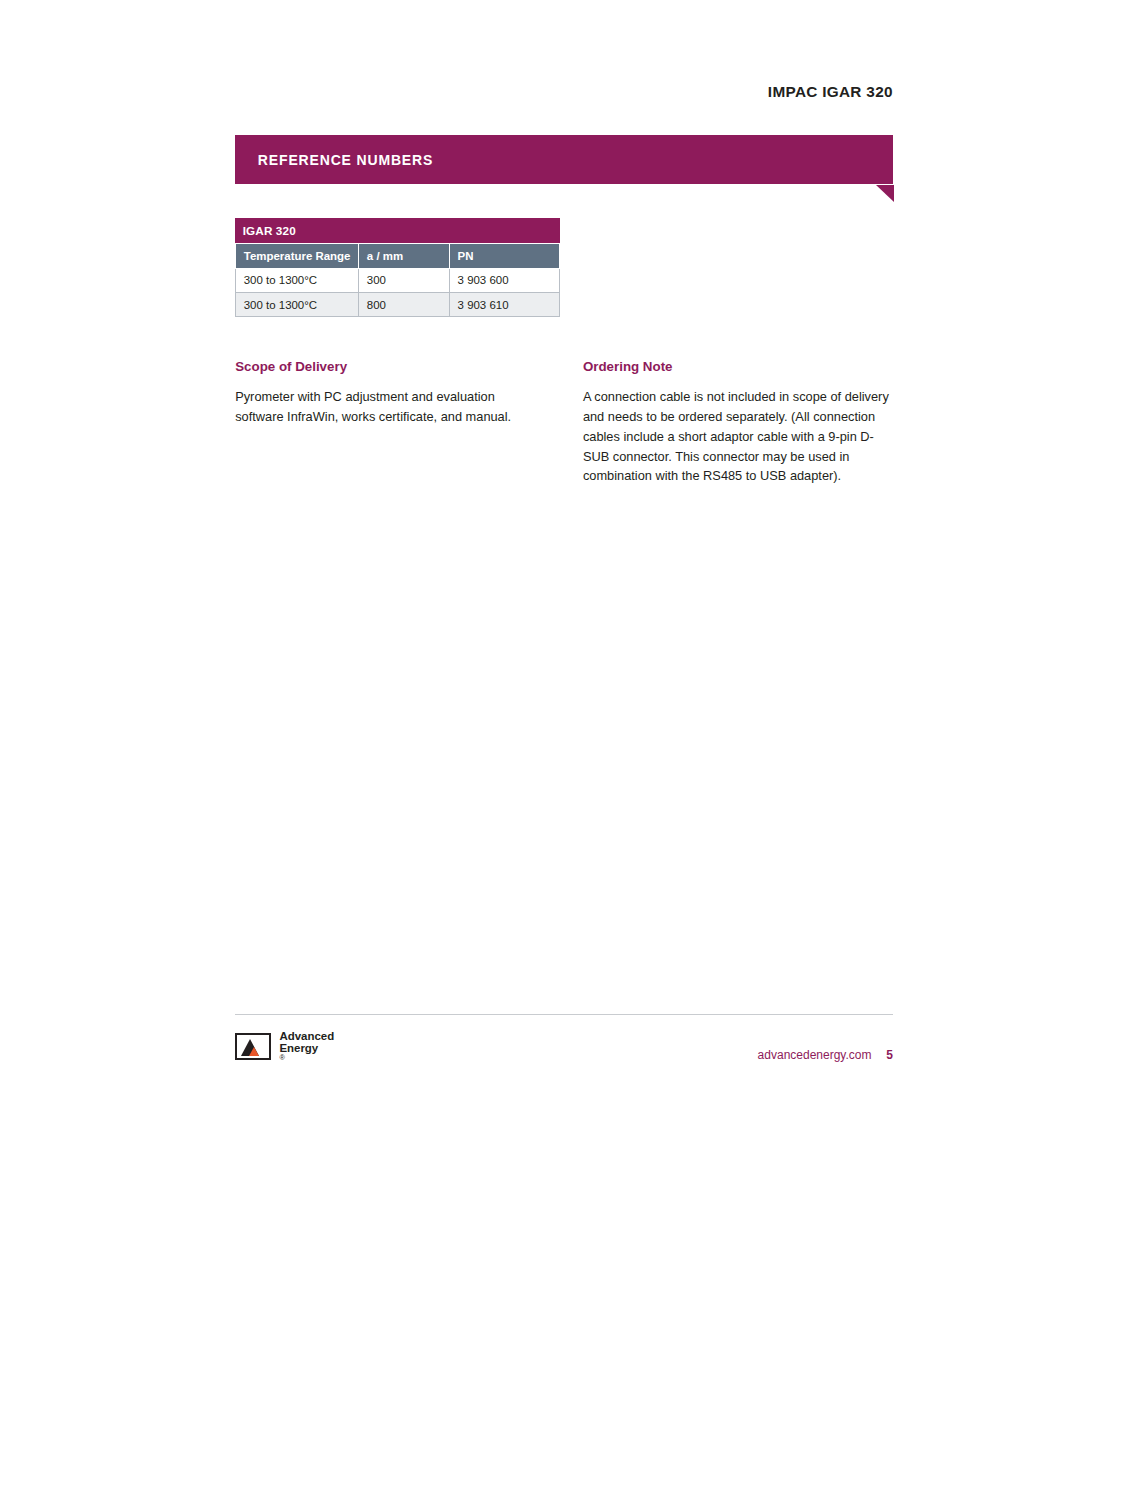IMPAC IGAR 320
Reference Numbers
IGAR 320
| Temperature Range | a / mm | PN |
| --- | --- | --- |
| 300 to 1300°C | 300 | 3 903 600 |
| 300 to 1300°C | 800 | 3 903 610 |
Scope of Delivery
Pyrometer with PC adjustment and evaluation software InfraWin, works certificate, and manual.
Ordering Note
A connection cable is not included in scope of delivery and needs to be ordered separately. (All connection cables include a short adaptor cable with a 9-pin D-SUB connector. This connector may be used in combination with the RS485 to USB adapter).
Advanced Energy®
advancedenergy.com 5